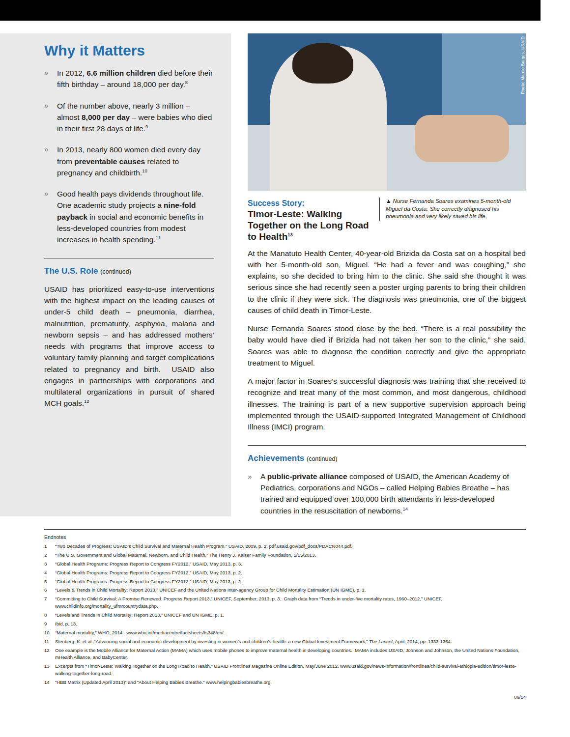Why it Matters
In 2012, 6.6 million children died before their fifth birthday – around 18,000 per day.8
Of the number above, nearly 3 million – almost 8,000 per day – were babies who died in their first 28 days of life.9
In 2013, nearly 800 women died every day from preventable causes related to pregnancy and childbirth.10
Good health pays dividends throughout life. One academic study projects a nine-fold payback in social and economic benefits in less-developed countries from modest increases in health spending.11
The U.S. Role (continued)
USAID has prioritized easy-to-use interventions with the highest impact on the leading causes of under-5 child death – pneumonia, diarrhea, malnutrition, prematurity, asphyxia, malaria and newborn sepsis – and has addressed mothers’ needs with programs that improve access to voluntary family planning and target complications related to pregnancy and birth. USAID also engages in partnerships with corporations and multilateral organizations in pursuit of shared MCH goals.12
Photo: Marcio Borges, USAID
Success Story: Timor-Leste: Walking Together on the Long Road to Health13
▲ Nurse Fernanda Soares examines 5-month-old Miguel da Costa. She correctly diagnosed his pneumonia and very likely saved his life.
At the Manatuto Health Center, 40-year-old Brizida da Costa sat on a hospital bed with her 5-month-old son, Miguel. “He had a fever and was coughing,” she explains, so she decided to bring him to the clinic. She said she thought it was serious since she had recently seen a poster urging parents to bring their children to the clinic if they were sick. The diagnosis was pneumonia, one of the biggest causes of child death in Timor-Leste.
Nurse Fernanda Soares stood close by the bed. “There is a real possibility the baby would have died if Brizida had not taken her son to the clinic,” she said. Soares was able to diagnose the condition correctly and give the appropriate treatment to Miguel.
A major factor in Soares’s successful diagnosis was training that she received to recognize and treat many of the most common, and most dangerous, childhood illnesses. The training is part of a new supportive supervision approach being implemented through the USAID-supported Integrated Management of Childhood Illness (IMCI) program.
Achievements (continued)
A public-private alliance composed of USAID, the American Academy of Pediatrics, corporations and NGOs – called Helping Babies Breathe – has trained and equipped over 100,000 birth attendants in less-developed countries in the resuscitation of newborns.14
Endnotes
“Two Decades of Progress: USAID’s Child Survival and Maternal Health Program,” USAID, 2009, p. 2. pdf.usaid.gov/pdf_docs/PDACN044.pdf.
“The U.S. Government and Global Maternal, Newborn, and Child Health,” The Henry J. Kaiser Family Foundation, 1/15/2013.
“Global Health Programs: Progress Report to Congress FY2012,” USAID, May 2013, p. 3.
“Global Health Programs: Progress Report to Congress FY2012,” USAID, May 2013, p. 2.
“Global Health Programs: Progress Report to Congress FY2012,” USAID, May 2013, p. 2.
“Levels & Trends in Child Mortality: Report 2013,” UNICEF and the United Nations Inter-agency Group for Child Mortality Estimation (UN IGME), p. 1.
“Committing to Child Survival: A Promise Renewed. Progress Report 2013,” UNICEF, September, 2013, p. 3. Graph data from “Trends in under-five mortality rates, 1960–2012,” UNICEF, www.childinfo.org/mortality_ufmrcountrydata.php.
“Levels and Trends in Child Mortality: Report 2013,” UNICEF and UN IGME, p. 1.
Ibid, p. 13.
“Maternal mortality,” WHO, 2014. www.who.int/mediacentre/factsheets/fs348/en/.
Stenberg, K. et al. “Advancing social and economic development by investing in women’s and children’s health: a new Global Investment Framework,” The Lancet, April, 2014, pp. 1333-1354.
One example is the Mobile Alliance for Maternal Action (MAMA) which uses mobile phones to improve maternal health in developing countries. MAMA includes USAID, Johnson and Johnson, the United Nations Foundation, mHealth Alliance, and BabyCenter.
Excerpts from “Timor-Leste: Walking Together on the Long Road to Health,” USAID Frontlines Magazine Online Edition, May/June 2012. www.usaid.gov/news-information/frontlines/child-survival-ethiopia-edition/timor-leste-walking-together-long-road.
“HBB Matrix (Updated April 2013)” and “About Helping Babies Breathe.” www.helpingbabiesbreathe.org.
06/14